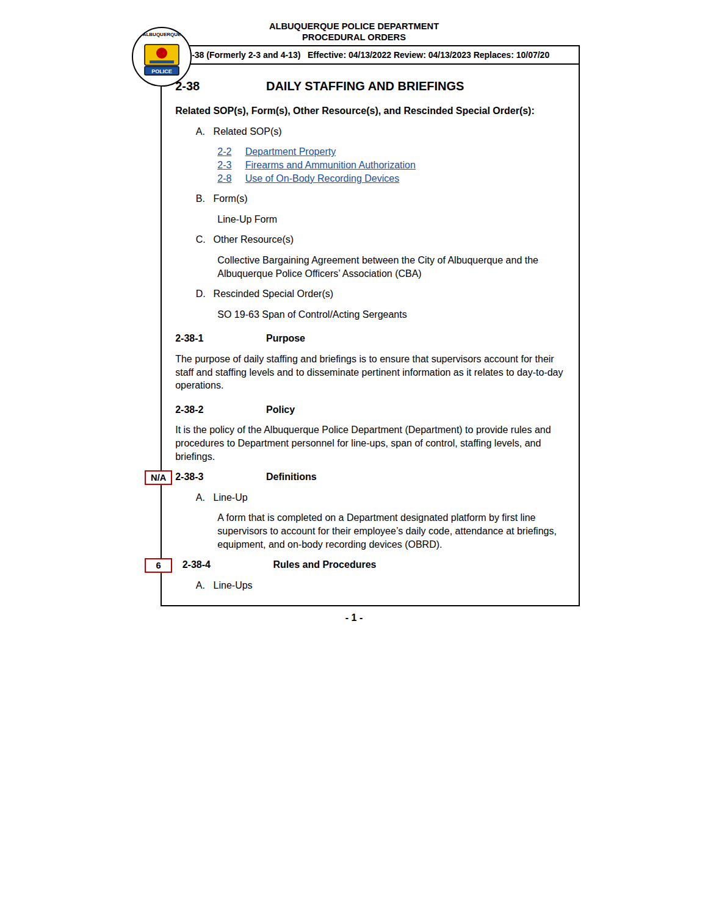ALBUQUERQUE POLICE DEPARTMENT
PROCEDURAL ORDERS
ALBUQUERQUE POLICE
SOP 2-38 (Formerly 2-3 and 4-13) Effective: 04/13/2022 Review: 04/13/2023 Replaces: 10/07/20
2-38 DAILY STAFFING AND BRIEFINGS
Related SOP(s), Form(s), Other Resource(s), and Rescinded Special Order(s):
A. Related SOP(s)
2-2 Department Property
2-3 Firearms and Ammunition Authorization
2-8 Use of On-Body Recording Devices
B. Form(s)
Line-Up Form
C. Other Resource(s)
Collective Bargaining Agreement between the City of Albuquerque and the Albuquerque Police Officers’ Association (CBA)
D. Rescinded Special Order(s)
SO 19-63 Span of Control/Acting Sergeants
2-38-1 Purpose
The purpose of daily staffing and briefings is to ensure that supervisors account for their staff and staffing levels and to disseminate pertinent information as it relates to day-to-day operations.
2-38-2 Policy
It is the policy of the Albuquerque Police Department (Department) to provide rules and procedures to Department personnel for line-ups, span of control, staffing levels, and briefings.
N/A
2-38-3 Definitions
A. Line-Up
A form that is completed on a Department designated platform by first line supervisors to account for their employee’s daily code, attendance at briefings, equipment, and on-body recording devices (OBRD).
6
2-38-4 Rules and Procedures
A. Line-Ups
- 1 -